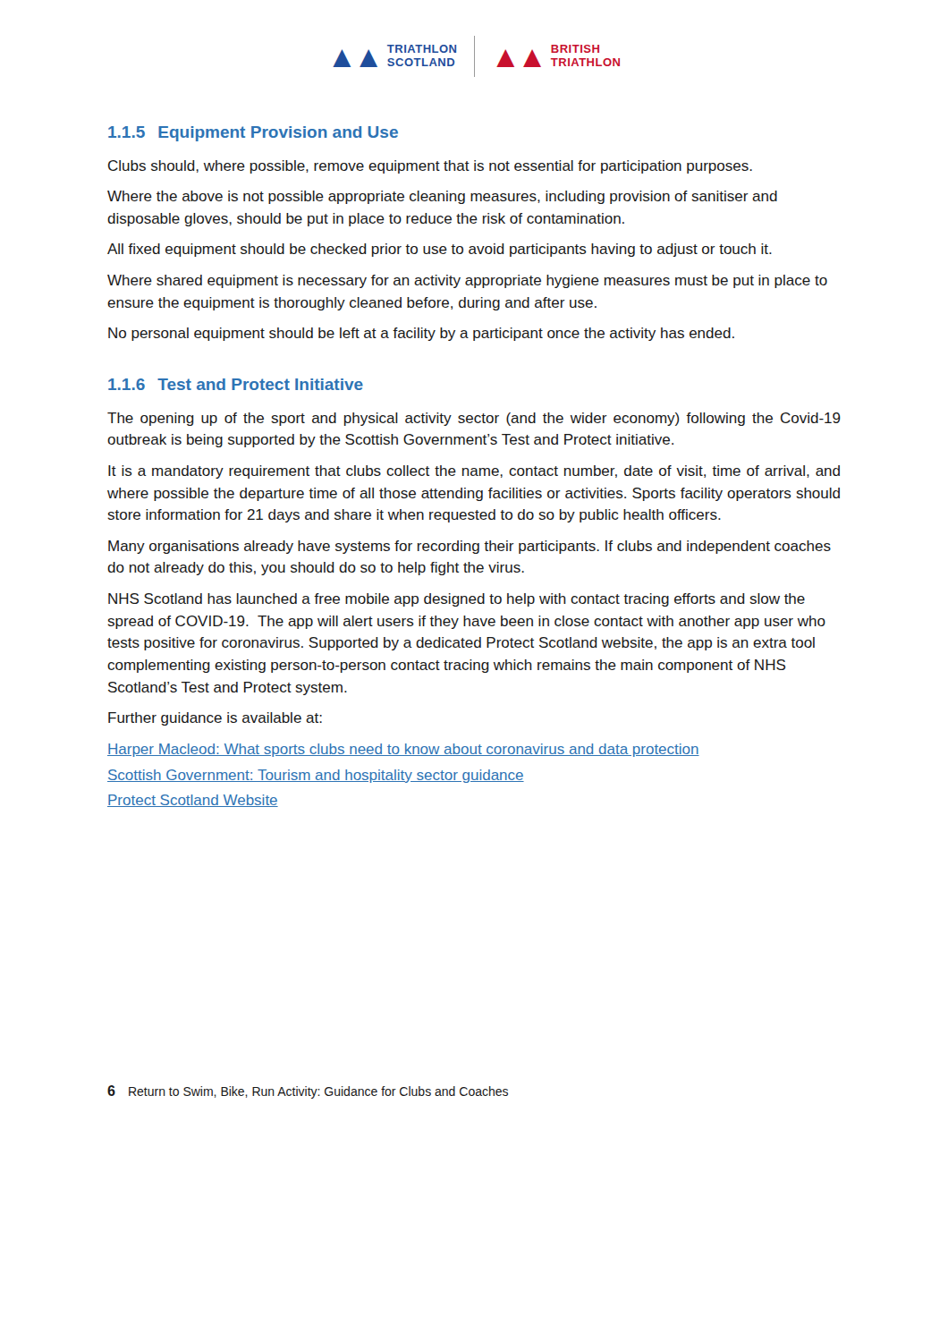▲▲ TRIATHLON
SCOTLAND
▲▲ BRITISH
TRIATHLON
1.1.5 Equipment Provision and Use
Clubs should, where possible, remove equipment that is not essential for participation purposes.
Where the above is not possible appropriate cleaning measures, including provision of sanitiser and disposable gloves, should be put in place to reduce the risk of contamination.
All fixed equipment should be checked prior to use to avoid participants having to adjust or touch it.
Where shared equipment is necessary for an activity appropriate hygiene measures must be put in place to ensure the equipment is thoroughly cleaned before, during and after use.
No personal equipment should be left at a facility by a participant once the activity has ended.
1.1.6 Test and Protect Initiative
The opening up of the sport and physical activity sector (and the wider economy) following the Covid-19 outbreak is being supported by the Scottish Government’s Test and Protect initiative.
It is a mandatory requirement that clubs collect the name, contact number, date of visit, time of arrival, and where possible the departure time of all those attending facilities or activities. Sports facility operators should store information for 21 days and share it when requested to do so by public health officers.
Many organisations already have systems for recording their participants. If clubs and independent coaches do not already do this, you should do so to help fight the virus.
NHS Scotland has launched a free mobile app designed to help with contact tracing efforts and slow the spread of COVID-19. The app will alert users if they have been in close contact with another app user who tests positive for coronavirus. Supported by a dedicated Protect Scotland website, the app is an extra tool complementing existing person-to-person contact tracing which remains the main component of NHS Scotland’s Test and Protect system.
Further guidance is available at:
Harper Macleod: What sports clubs need to know about coronavirus and data protection
Scottish Government: Tourism and hospitality sector guidance
Protect Scotland Website
6 Return to Swim, Bike, Run Activity: Guidance for Clubs and Coaches